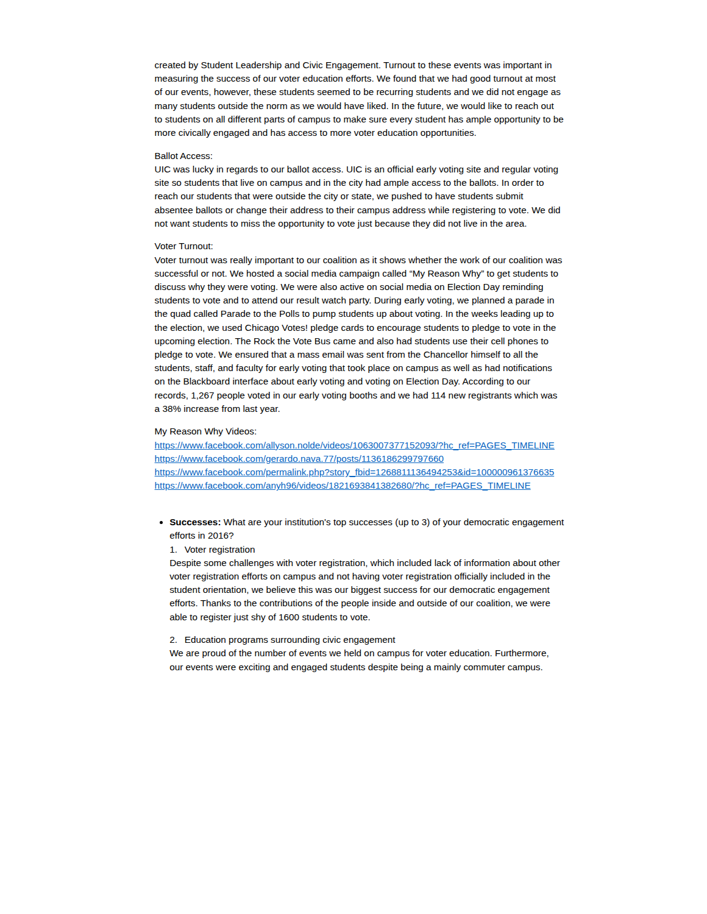created by Student Leadership and Civic Engagement. Turnout to these events was important in measuring the success of our voter education efforts. We found that we had good turnout at most of our events, however, these students seemed to be recurring students and we did not engage as many students outside the norm as we would have liked. In the future, we would like to reach out to students on all different parts of campus to make sure every student has ample opportunity to be more civically engaged and has access to more voter education opportunities.
Ballot Access:
UIC was lucky in regards to our ballot access. UIC is an official early voting site and regular voting site so students that live on campus and in the city had ample access to the ballots. In order to reach our students that were outside the city or state, we pushed to have students submit absentee ballots or change their address to their campus address while registering to vote. We did not want students to miss the opportunity to vote just because they did not live in the area.
Voter Turnout:
Voter turnout was really important to our coalition as it shows whether the work of our coalition was successful or not. We hosted a social media campaign called “My Reason Why” to get students to discuss why they were voting. We were also active on social media on Election Day reminding students to vote and to attend our result watch party. During early voting, we planned a parade in the quad called Parade to the Polls to pump students up about voting. In the weeks leading up to the election, we used Chicago Votes! pledge cards to encourage students to pledge to vote in the upcoming election. The Rock the Vote Bus came and also had students use their cell phones to pledge to vote. We ensured that a mass email was sent from the Chancellor himself to all the students, staff, and faculty for early voting that took place on campus as well as had notifications on the Blackboard interface about early voting and voting on Election Day. According to our records, 1,267 people voted in our early voting booths and we had 114 new registrants which was a 38% increase from last year.
My Reason Why Videos:
https://www.facebook.com/allyson.nolde/videos/1063007377152093/?hc_ref=PAGES_TIMELINE
https://www.facebook.com/gerardo.nava.77/posts/1136186299797660
https://www.facebook.com/permalink.php?story_fbid=1268811136494253&id=100000961376635
https://www.facebook.com/anyh96/videos/1821693841382680/?hc_ref=PAGES_TIMELINE
Successes: What are your institution's top successes (up to 3) of your democratic engagement efforts in 2016?
1. Voter registration
Despite some challenges with voter registration, which included lack of information about other voter registration efforts on campus and not having voter registration officially included in the student orientation, we believe this was our biggest success for our democratic engagement efforts. Thanks to the contributions of the people inside and outside of our coalition, we were able to register just shy of 1600 students to vote.
2. Education programs surrounding civic engagement
We are proud of the number of events we held on campus for voter education. Furthermore, our events were exciting and engaged students despite being a mainly commuter campus.